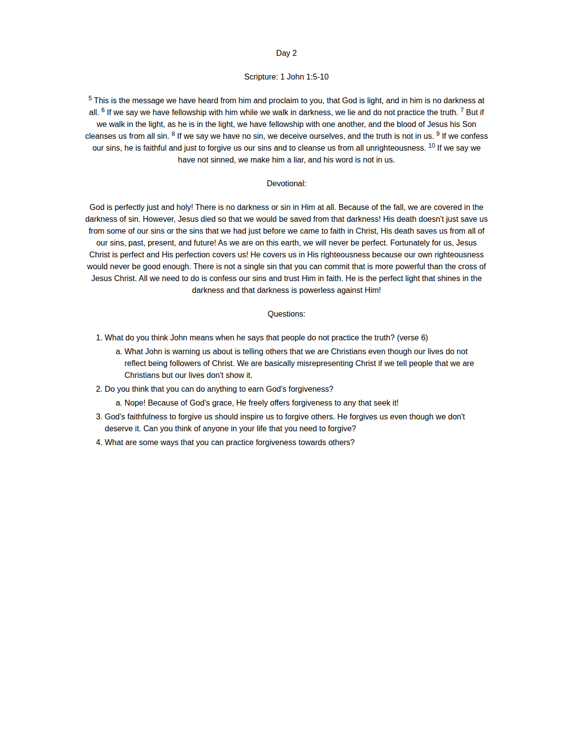Day 2
Scripture: 1 John 1:5-10
5 This is the message we have heard from him and proclaim to you, that God is light, and in him is no darkness at all. 6 If we say we have fellowship with him while we walk in darkness, we lie and do not practice the truth. 7 But if we walk in the light, as he is in the light, we have fellowship with one another, and the blood of Jesus his Son cleanses us from all sin. 8 If we say we have no sin, we deceive ourselves, and the truth is not in us. 9 If we confess our sins, he is faithful and just to forgive us our sins and to cleanse us from all unrighteousness. 10 If we say we have not sinned, we make him a liar, and his word is not in us.
Devotional:
God is perfectly just and holy! There is no darkness or sin in Him at all. Because of the fall, we are covered in the darkness of sin. However, Jesus died so that we would be saved from that darkness! His death doesn't just save us from some of our sins or the sins that we had just before we came to faith in Christ, His death saves us from all of our sins, past, present, and future! As we are on this earth, we will never be perfect. Fortunately for us, Jesus Christ is perfect and His perfection covers us! He covers us in His righteousness because our own righteousness would never be good enough. There is not a single sin that you can commit that is more powerful than the cross of Jesus Christ. All we need to do is confess our sins and trust Him in faith. He is the perfect light that shines in the darkness and that darkness is powerless against Him!
Questions:
What do you think John means when he says that people do not practice the truth? (verse 6)
What John is warning us about is telling others that we are Christians even though our lives do not reflect being followers of Christ. We are basically misrepresenting Christ if we tell people that we are Christians but our lives don't show it.
Do you think that you can do anything to earn God's forgiveness?
Nope! Because of God's grace, He freely offers forgiveness to any that seek it!
God's faithfulness to forgive us should inspire us to forgive others. He forgives us even though we don't deserve it. Can you think of anyone in your life that you need to forgive?
What are some ways that you can practice forgiveness towards others?